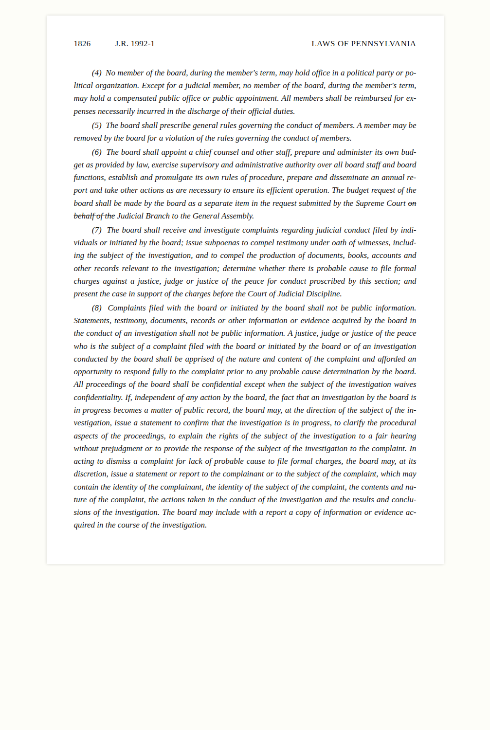1826 J.R. 1992-1 Laws of Pennsylvania
(4) No member of the board, during the member's term, may hold office in a political party or political organization. Except for a judicial member, no member of the board, during the member's term, may hold a compensated public office or public appointment. All members shall be reimbursed for expenses necessarily incurred in the discharge of their official duties.
(5) The board shall prescribe general rules governing the conduct of members. A member may be removed by the board for a violation of the rules governing the conduct of members.
(6) The board shall appoint a chief counsel and other staff, prepare and administer its own budget as provided by law, exercise supervisory and administrative authority over all board staff and board functions, establish and promulgate its own rules of procedure, prepare and disseminate an annual report and take other actions as are necessary to ensure its efficient operation. The budget request of the board shall be made by the board as a separate item in the request submitted by the Supreme Court on behalf of the Judicial Branch to the General Assembly.
(7) The board shall receive and investigate complaints regarding judicial conduct filed by individuals or initiated by the board; issue subpoenas to compel testimony under oath of witnesses, including the subject of the investigation, and to compel the production of documents, books, accounts and other records relevant to the investigation; determine whether there is probable cause to file formal charges against a justice, judge or justice of the peace for conduct proscribed by this section; and present the case in support of the charges before the Court of Judicial Discipline.
(8) Complaints filed with the board or initiated by the board shall not be public information. Statements, testimony, documents, records or other information or evidence acquired by the board in the conduct of an investigation shall not be public information. A justice, judge or justice of the peace who is the subject of a complaint filed with the board or initiated by the board or of an investigation conducted by the board shall be apprised of the nature and content of the complaint and afforded an opportunity to respond fully to the complaint prior to any probable cause determination by the board. All proceedings of the board shall be confidential except when the subject of the investigation waives confidentiality. If, independent of any action by the board, the fact that an investigation by the board is in progress becomes a matter of public record, the board may, at the direction of the subject of the investigation, issue a statement to confirm that the investigation is in progress, to clarify the procedural aspects of the proceedings, to explain the rights of the subject of the investigation to a fair hearing without prejudgment or to provide the response of the subject of the investigation to the complaint. In acting to dismiss a complaint for lack of probable cause to file formal charges, the board may, at its discretion, issue a statement or report to the complainant or to the subject of the complaint, which may contain the identity of the complainant, the identity of the subject of the complaint, the contents and nature of the complaint, the actions taken in the conduct of the investigation and the results and conclusions of the investigation. The board may include with a report a copy of information or evidence acquired in the course of the investigation.